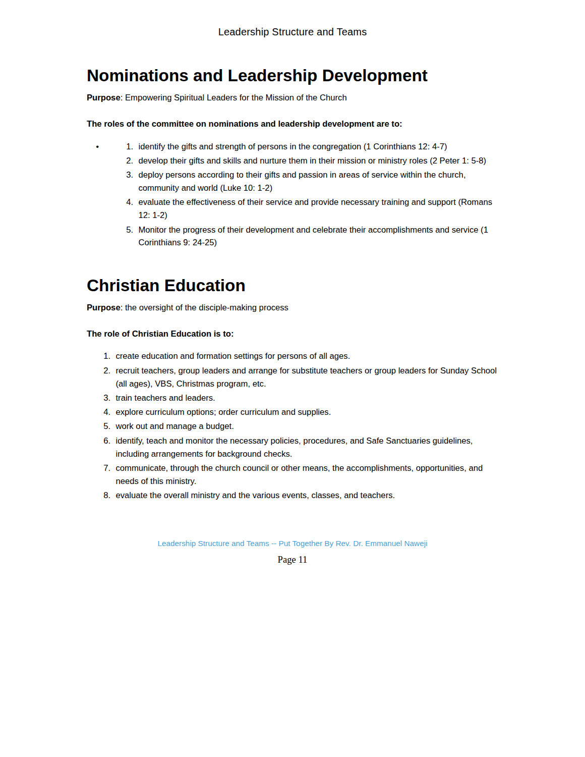Leadership Structure and Teams
Nominations and Leadership Development
Purpose: Empowering Spiritual Leaders for the Mission of the Church
The roles of the committee on nominations and leadership development are to:
•
identify the gifts and strength of persons in the congregation (1 Corinthians 12: 4-7)
develop their gifts and skills and nurture them in their mission or ministry roles (2 Peter 1: 5-8)
deploy persons according to their gifts and passion in areas of service within the church, community and world (Luke 10: 1-2)
evaluate the effectiveness of their service and provide necessary training and support (Romans 12: 1-2)
Monitor the progress of their development and celebrate their accomplishments and service (1 Corinthians 9: 24-25)
Christian Education
Purpose: the oversight of the disciple-making process
The role of Christian Education is to:
create education and formation settings for persons of all ages.
recruit teachers, group leaders and arrange for substitute teachers or group leaders for Sunday School (all ages), VBS, Christmas program, etc.
train teachers and leaders.
explore curriculum options; order curriculum and supplies.
work out and manage a budget.
identify, teach and monitor the necessary policies, procedures, and Safe Sanctuaries guidelines, including arrangements for background checks.
communicate, through the church council or other means, the accomplishments, opportunities, and needs of this ministry.
evaluate the overall ministry and the various events, classes, and teachers.
Leadership Structure and Teams -- Put Together By Rev. Dr. Emmanuel Naweji
Page 11